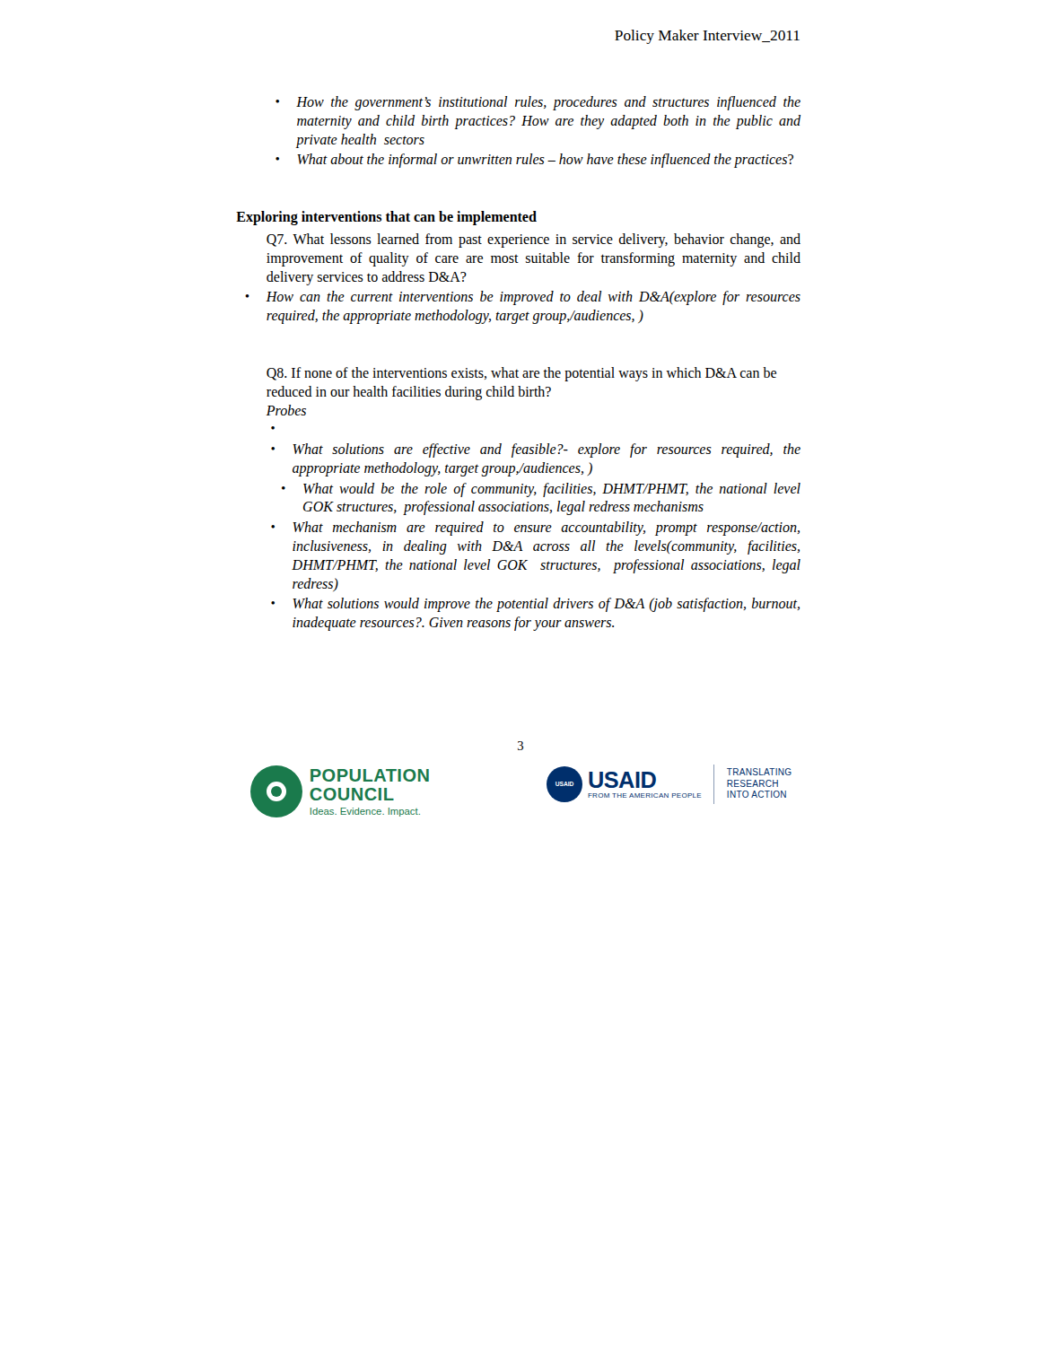Policy Maker Interview_2011
How the government’s institutional rules, procedures and structures influenced the maternity and child birth practices? How are they adapted both in the public and private health sectors
What about the informal or unwritten rules – how have these influenced the practices?
Exploring interventions that can be implemented
Q7. What lessons learned from past experience in service delivery, behavior change, and improvement of quality of care are most suitable for transforming maternity and child delivery services to address D&A?
How can the current interventions be improved to deal with D&A(explore for resources required, the appropriate methodology, target group,/audiences, )
Q8. If none of the interventions exists, what are the potential ways in which D&A can be reduced in our health facilities during child birth?
Probes
What solutions are effective and feasible?- explore for resources required, the appropriate methodology, target group,/audiences, )
What would be the role of community, facilities, DHMT/PHMT, the national level GOK structures, professional associations, legal redress mechanisms
What mechanism are required to ensure accountability, prompt response/action, inclusiveness, in dealing with D&A across all the levels(community, facilities, DHMT/PHMT, the national level GOK structures, professional associations, legal redress)
What solutions would improve the potential drivers of D&A (job satisfaction, burnout, inadequate resources?. Given reasons for your answers.
3
POPULATION
COUNCIL
Ideas. Evidence. Impact.
USAID
USAID
FROM THE AMERICAN PEOPLE
TRANSLATING
RESEARCH
INTO ACTION